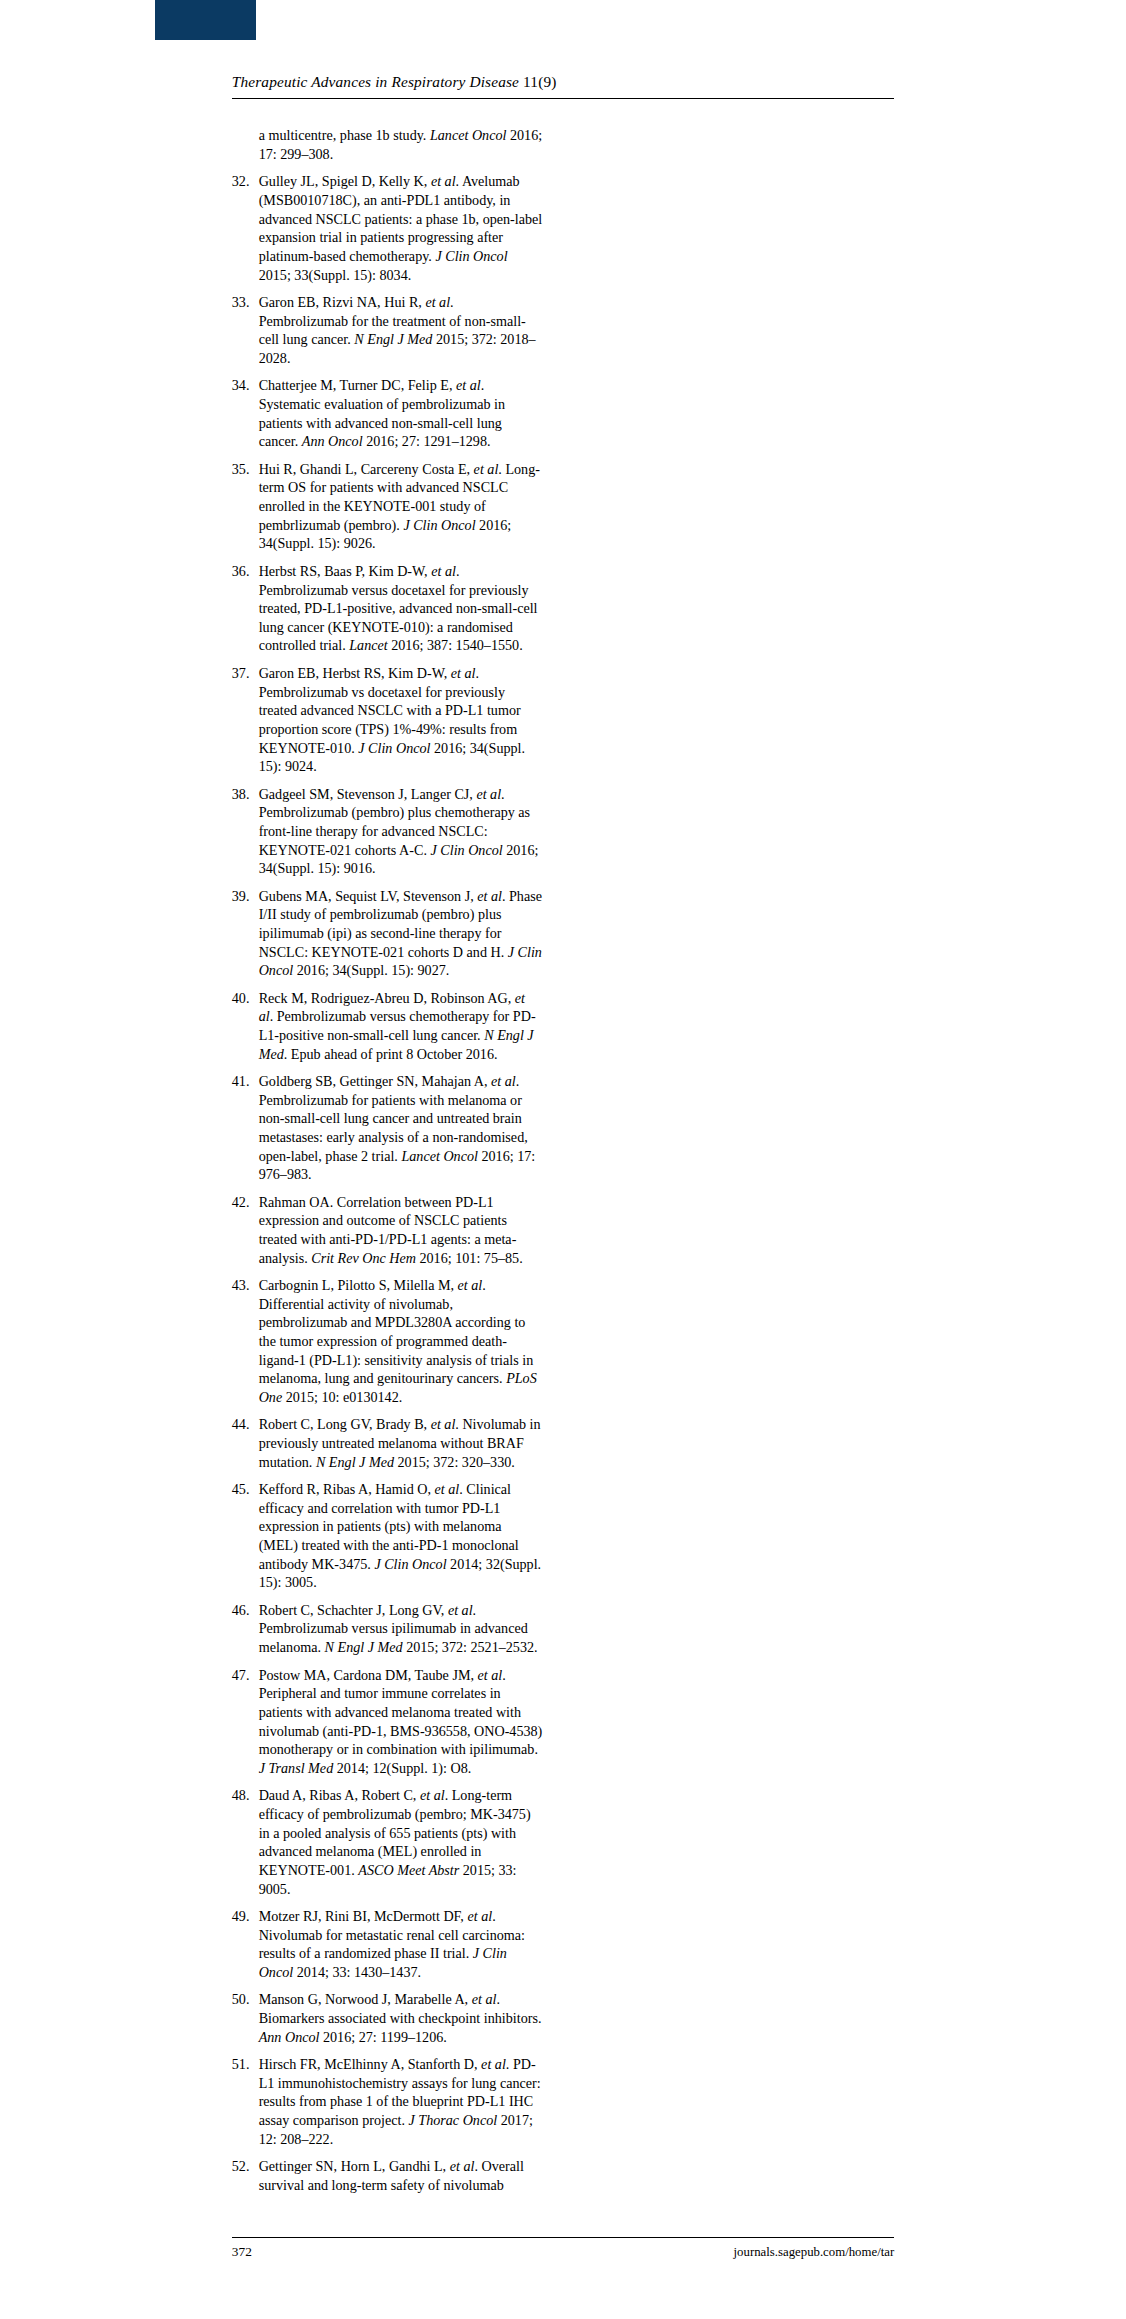Therapeutic Advances in Respiratory Disease 11(9)
a multicentre, phase 1b study. Lancet Oncol 2016; 17: 299–308.
32. Gulley JL, Spigel D, Kelly K, et al. Avelumab (MSB0010718C), an anti-PDL1 antibody, in advanced NSCLC patients: a phase 1b, open-label expansion trial in patients progressing after platinum-based chemotherapy. J Clin Oncol 2015; 33(Suppl. 15): 8034.
33. Garon EB, Rizvi NA, Hui R, et al. Pembrolizumab for the treatment of non-small-cell lung cancer. N Engl J Med 2015; 372: 2018–2028.
34. Chatterjee M, Turner DC, Felip E, et al. Systematic evaluation of pembrolizumab in patients with advanced non-small-cell lung cancer. Ann Oncol 2016; 27: 1291–1298.
35. Hui R, Ghandi L, Carcereny Costa E, et al. Long-term OS for patients with advanced NSCLC enrolled in the KEYNOTE-001 study of pembrlizumab (pembro). J Clin Oncol 2016; 34(Suppl. 15): 9026.
36. Herbst RS, Baas P, Kim D-W, et al. Pembrolizumab versus docetaxel for previously treated, PD-L1-positive, advanced non-small-cell lung cancer (KEYNOTE-010): a randomised controlled trial. Lancet 2016; 387: 1540–1550.
37. Garon EB, Herbst RS, Kim D-W, et al. Pembrolizumab vs docetaxel for previously treated advanced NSCLC with a PD-L1 tumor proportion score (TPS) 1%-49%: results from KEYNOTE-010. J Clin Oncol 2016; 34(Suppl. 15): 9024.
38. Gadgeel SM, Stevenson J, Langer CJ, et al. Pembrolizumab (pembro) plus chemotherapy as front-line therapy for advanced NSCLC: KEYNOTE-021 cohorts A-C. J Clin Oncol 2016; 34(Suppl. 15): 9016.
39. Gubens MA, Sequist LV, Stevenson J, et al. Phase I/II study of pembrolizumab (pembro) plus ipilimumab (ipi) as second-line therapy for NSCLC: KEYNOTE-021 cohorts D and H. J Clin Oncol 2016; 34(Suppl. 15): 9027.
40. Reck M, Rodriguez-Abreu D, Robinson AG, et al. Pembrolizumab versus chemotherapy for PD-L1-positive non-small-cell lung cancer. N Engl J Med. Epub ahead of print 8 October 2016.
41. Goldberg SB, Gettinger SN, Mahajan A, et al. Pembrolizumab for patients with melanoma or non-small-cell lung cancer and untreated brain metastases: early analysis of a non-randomised, open-label, phase 2 trial. Lancet Oncol 2016; 17: 976–983.
42. Rahman OA. Correlation between PD-L1 expression and outcome of NSCLC patients treated with anti-PD-1/PD-L1 agents: a meta-analysis. Crit Rev Onc Hem 2016; 101: 75–85.
43. Carbognin L, Pilotto S, Milella M, et al. Differential activity of nivolumab, pembrolizumab and MPDL3280A according to the tumor expression of programmed death-ligand-1 (PD-L1): sensitivity analysis of trials in melanoma, lung and genitourinary cancers. PLoS One 2015; 10: e0130142.
44. Robert C, Long GV, Brady B, et al. Nivolumab in previously untreated melanoma without BRAF mutation. N Engl J Med 2015; 372: 320–330.
45. Kefford R, Ribas A, Hamid O, et al. Clinical efficacy and correlation with tumor PD-L1 expression in patients (pts) with melanoma (MEL) treated with the anti-PD-1 monoclonal antibody MK-3475. J Clin Oncol 2014; 32(Suppl. 15): 3005.
46. Robert C, Schachter J, Long GV, et al. Pembrolizumab versus ipilimumab in advanced melanoma. N Engl J Med 2015; 372: 2521–2532.
47. Postow MA, Cardona DM, Taube JM, et al. Peripheral and tumor immune correlates in patients with advanced melanoma treated with nivolumab (anti-PD-1, BMS-936558, ONO-4538) monotherapy or in combination with ipilimumab. J Transl Med 2014; 12(Suppl. 1): O8.
48. Daud A, Ribas A, Robert C, et al. Long-term efficacy of pembrolizumab (pembro; MK-3475) in a pooled analysis of 655 patients (pts) with advanced melanoma (MEL) enrolled in KEYNOTE-001. ASCO Meet Abstr 2015; 33: 9005.
49. Motzer RJ, Rini BI, McDermott DF, et al. Nivolumab for metastatic renal cell carcinoma: results of a randomized phase II trial. J Clin Oncol 2014; 33: 1430–1437.
50. Manson G, Norwood J, Marabelle A, et al. Biomarkers associated with checkpoint inhibitors. Ann Oncol 2016; 27: 1199–1206.
51. Hirsch FR, McElhinny A, Stanforth D, et al. PD-L1 immunohistochemistry assays for lung cancer: results from phase 1 of the blueprint PD-L1 IHC assay comparison project. J Thorac Oncol 2017; 12: 208–222.
52. Gettinger SN, Horn L, Gandhi L, et al. Overall survival and long-term safety of nivolumab
372 journals.sagepub.com/home/tar